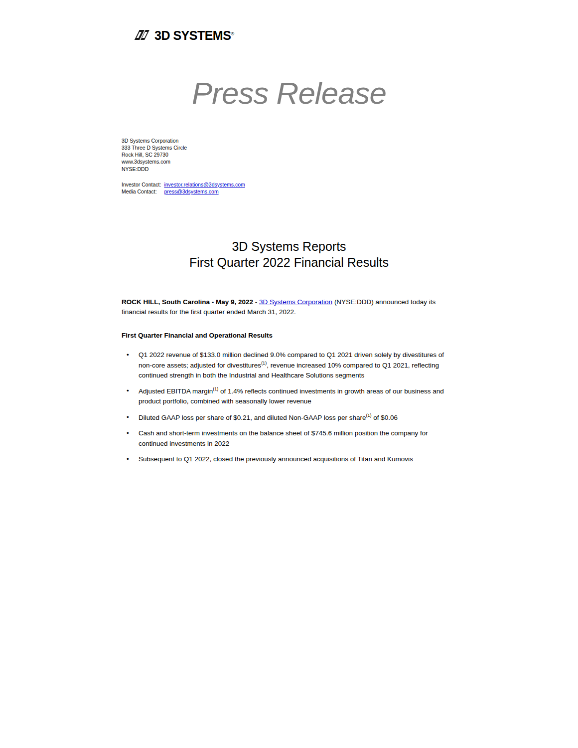3D SYSTEMS®
Press Release
3D Systems Corporation
333 Three D Systems Circle
Rock Hill, SC 29730
www.3dsystems.com
NYSE:DDD
| Investor Contact: | investor.relations@3dsystems.com |
| Media Contact: | press@3dsystems.com |
3D Systems Reports
First Quarter 2022 Financial Results
ROCK HILL, South Carolina - May 9, 2022 - 3D Systems Corporation (NYSE:DDD) announced today its financial results for the first quarter ended March 31, 2022.
First Quarter Financial and Operational Results
Q1 2022 revenue of $133.0 million declined 9.0% compared to Q1 2021 driven solely by divestitures of non-core assets; adjusted for divestitures(1), revenue increased 10% compared to Q1 2021, reflecting continued strength in both the Industrial and Healthcare Solutions segments
Adjusted EBITDA margin(1) of 1.4% reflects continued investments in growth areas of our business and product portfolio, combined with seasonally lower revenue
Diluted GAAP loss per share of $0.21, and diluted Non-GAAP loss per share(1) of $0.06
Cash and short-term investments on the balance sheet of $745.6 million position the company for continued investments in 2022
Subsequent to Q1 2022, closed the previously announced acquisitions of Titan and Kumovis